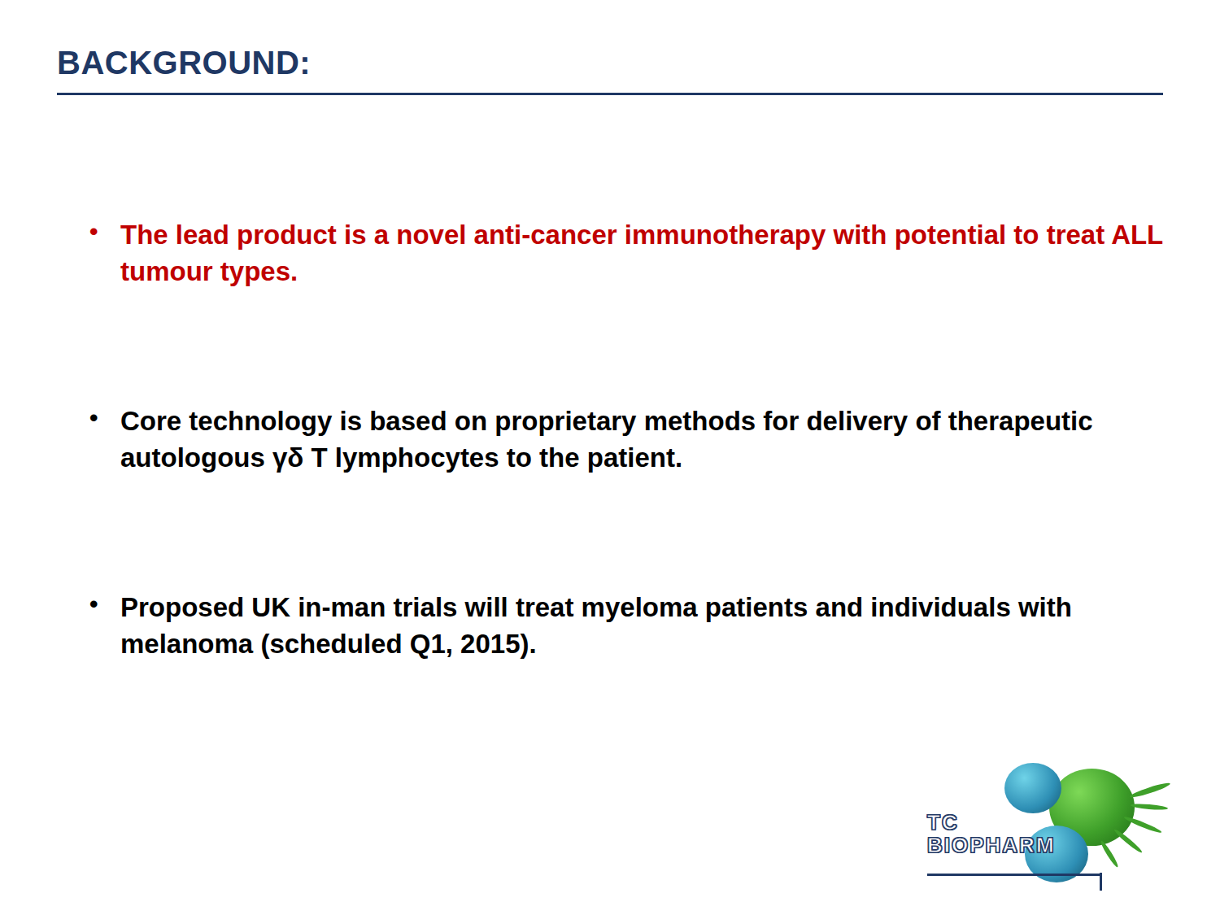BACKGROUND:
The lead product is a novel anti-cancer immunotherapy with potential to treat ALL tumour types.
Core technology is based on proprietary methods for delivery of therapeutic autologous γδ T lymphocytes to the patient.
Proposed UK in-man trials will treat myeloma patients and individuals with melanoma (scheduled Q1, 2015).
TC
BIOPHARM